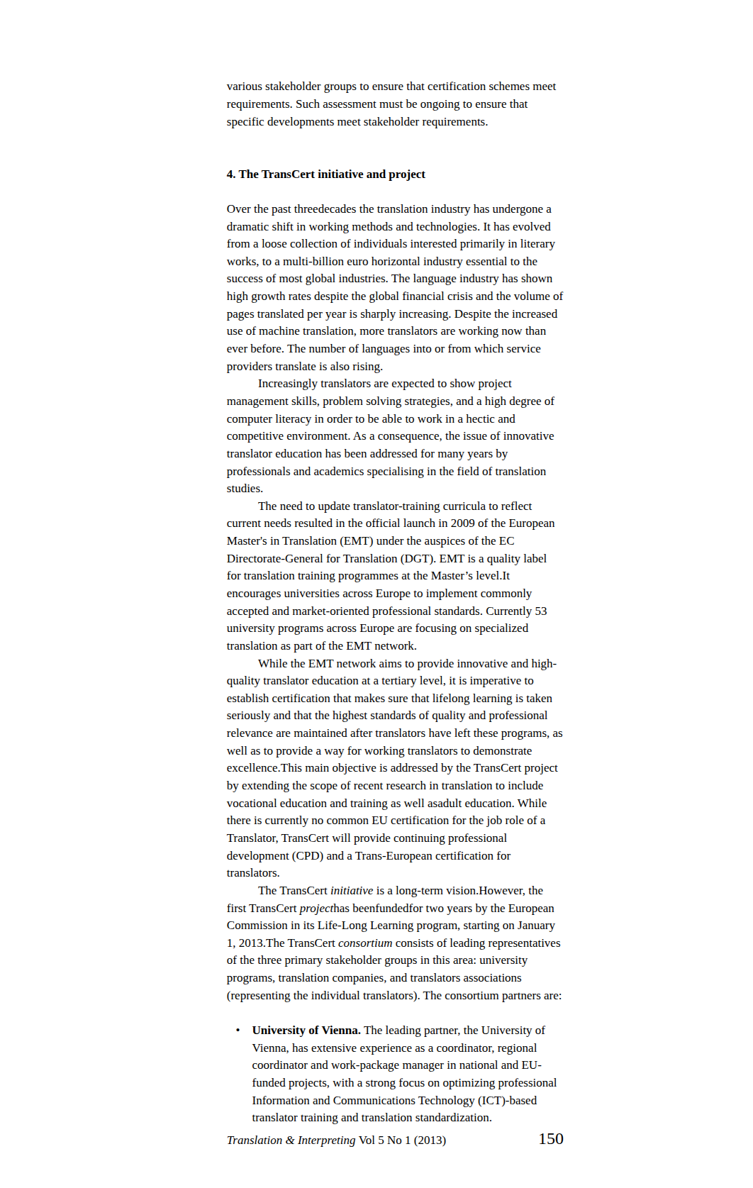various stakeholder groups to ensure that certification schemes meet requirements. Such assessment must be ongoing to ensure that specific developments meet stakeholder requirements.
4. The TransCert initiative and project
Over the past threedecades the translation industry has undergone a dramatic shift in working methods and technologies. It has evolved from a loose collection of individuals interested primarily in literary works, to a multi-billion euro horizontal industry essential to the success of most global industries. The language industry has shown high growth rates despite the global financial crisis and the volume of pages translated per year is sharply increasing. Despite the increased use of machine translation, more translators are working now than ever before. The number of languages into or from which service providers translate is also rising.
Increasingly translators are expected to show project management skills, problem solving strategies, and a high degree of computer literacy in order to be able to work in a hectic and competitive environment. As a consequence, the issue of innovative translator education has been addressed for many years by professionals and academics specialising in the field of translation studies.
The need to update translator-training curricula to reflect current needs resulted in the official launch in 2009 of the European Master's in Translation (EMT) under the auspices of the EC Directorate-General for Translation (DGT). EMT is a quality label for translation training programmes at the Master’s level.It encourages universities across Europe to implement commonly accepted and market-oriented professional standards. Currently 53 university programs across Europe are focusing on specialized translation as part of the EMT network.
While the EMT network aims to provide innovative and high-quality translator education at a tertiary level, it is imperative to establish certification that makes sure that lifelong learning is taken seriously and that the highest standards of quality and professional relevance are maintained after translators have left these programs, as well as to provide a way for working translators to demonstrate excellence.This main objective is addressed by the TransCert project by extending the scope of recent research in translation to include vocational education and training as well asadult education. While there is currently no common EU certification for the job role of a Translator, TransCert will provide continuing professional development (CPD) and a Trans-European certification for translators.
The TransCert initiative is a long-term vision.However, the first TransCert projecthas beenfundedfor two years by the European Commission in its Life-Long Learning program, starting on January 1, 2013.The TransCert consortium consists of leading representatives of the three primary stakeholder groups in this area: university programs, translation companies, and translators associations (representing the individual translators). The consortium partners are:
University of Vienna. The leading partner, the University of Vienna, has extensive experience as a coordinator, regional coordinator and work-package manager in national and EU-funded projects, with a strong focus on optimizing professional Information and Communications Technology (ICT)-based translator training and translation standardization.
Translation & Interpreting Vol 5 No 1 (2013) 150